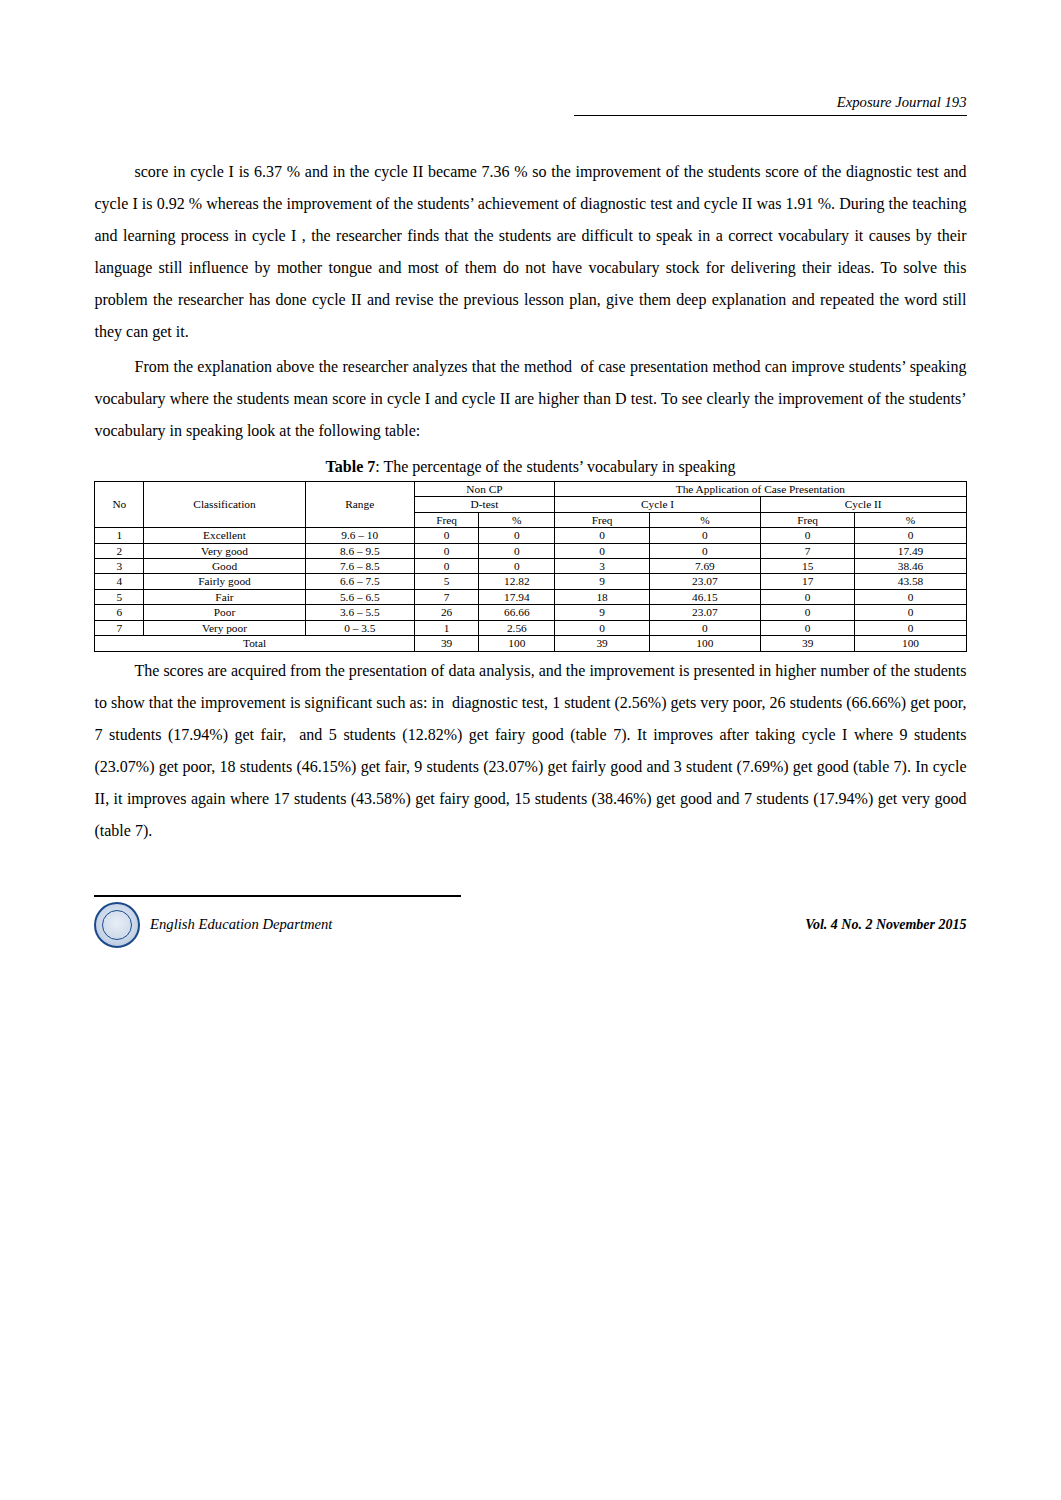Exposure Journal 193
score in cycle I is 6.37 % and in the cycle II became 7.36 % so the improvement of the students score of the diagnostic test and cycle I is 0.92 % whereas the improvement of the students’ achievement of diagnostic test and cycle II was 1.91 %. During the teaching and learning process in cycle I , the researcher finds that the students are difficult to speak in a correct vocabulary it causes by their language still influence by mother tongue and most of them do not have vocabulary stock for delivering their ideas. To solve this problem the researcher has done cycle II and revise the previous lesson plan, give them deep explanation and repeated the word still they can get it.
From the explanation above the researcher analyzes that the method of case presentation method can improve students’ speaking vocabulary where the students mean score in cycle I and cycle II are higher than D test. To see clearly the improvement of the students’ vocabulary in speaking look at the following table:
Table 7: The percentage of the students’ vocabulary in speaking
| No | Classification | Range | Non CP | The Application of Case Presentation |
| --- | --- | --- | --- | --- |
| D-test | Cycle I | Cycle II |
| Freq | % | Freq | % | Freq | % |
| 1 | Excellent | 9.6 – 10 | 0 | 0 | 0 | 0 | 0 | 0 |
| 2 | Very good | 8.6 – 9.5 | 0 | 0 | 0 | 0 | 7 | 17.49 |
| 3 | Good | 7.6 – 8.5 | 0 | 0 | 3 | 7.69 | 15 | 38.46 |
| 4 | Fairly good | 6.6 – 7.5 | 5 | 12.82 | 9 | 23.07 | 17 | 43.58 |
| 5 | Fair | 5.6 – 6.5 | 7 | 17.94 | 18 | 46.15 | 0 | 0 |
| 6 | Poor | 3.6 – 5.5 | 26 | 66.66 | 9 | 23.07 | 0 | 0 |
| 7 | Very poor | 0 – 3.5 | 1 | 2.56 | 0 | 0 | 0 | 0 |
| Total | 39 | 100 | 39 | 100 | 39 | 100 |
The scores are acquired from the presentation of data analysis, and the improvement is presented in higher number of the students to show that the improvement is significant such as: in diagnostic test, 1 student (2.56%) gets very poor, 26 students (66.66%) get poor, 7 students (17.94%) get fair, and 5 students (12.82%) get fairy good (table 7). It improves after taking cycle I where 9 students (23.07%) get poor, 18 students (46.15%) get fair, 9 students (23.07%) get fairly good and 3 student (7.69%) get good (table 7). In cycle II, it improves again where 17 students (43.58%) get fairy good, 15 students (38.46%) get good and 7 students (17.94%) get very good (table 7).
English Education Department
Vol. 4 No. 2 November 2015